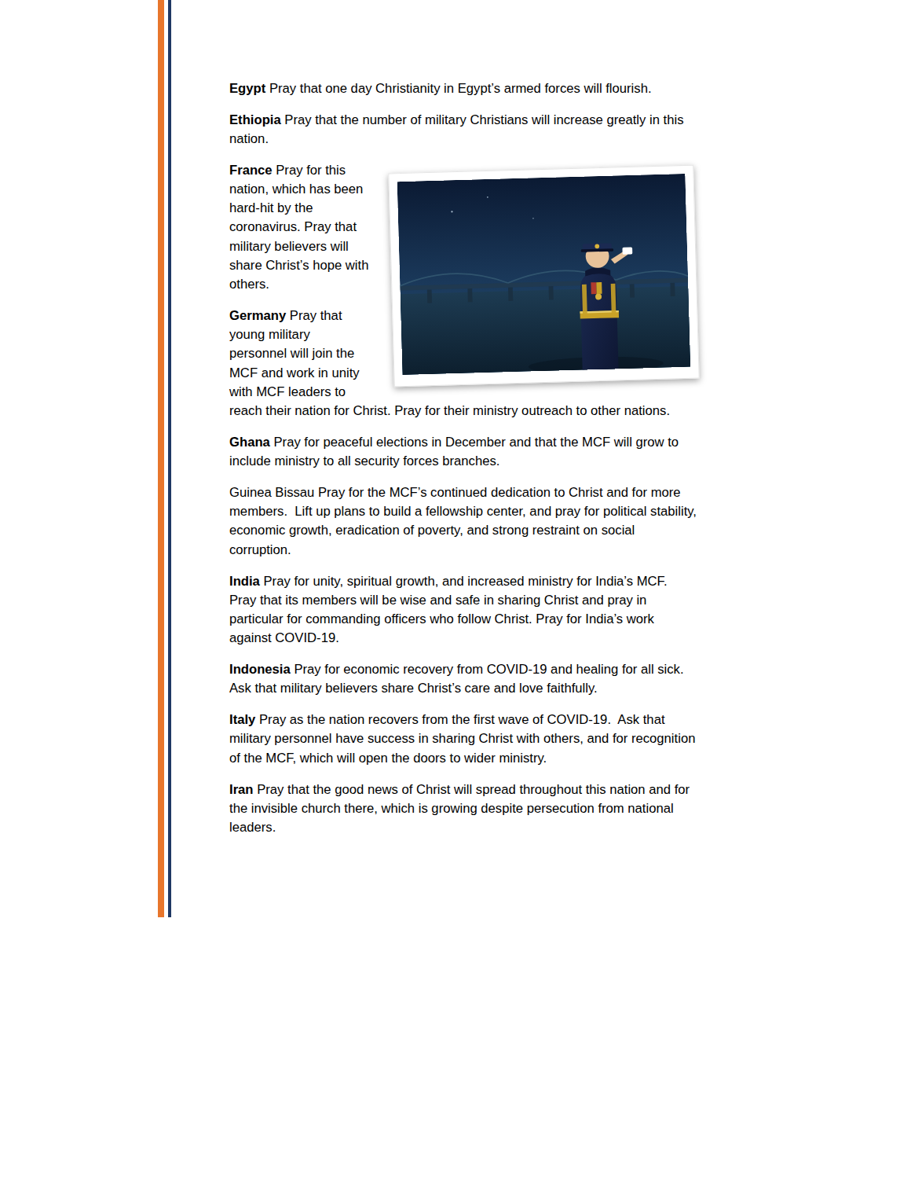Egypt Pray that one day Christianity in Egypt’s armed forces will flourish.
Ethiopia Pray that the number of military Christians will increase greatly in this nation.
France Pray for this nation, which has been hard-hit by the coronavirus. Pray that military believers will share Christ’s hope with others.
Germany Pray that young military personnel will join the MCF and work in unity with MCF leaders to reach their nation for Christ. Pray for their ministry outreach to other nations.
Ghana Pray for peaceful elections in December and that the MCF will grow to include ministry to all security forces branches.
Guinea Bissau Pray for the MCF’s continued dedication to Christ and for more members. Lift up plans to build a fellowship center, and pray for political stability, economic growth, eradication of poverty, and strong restraint on social corruption.
India Pray for unity, spiritual growth, and increased ministry for India’s MCF. Pray that its members will be wise and safe in sharing Christ and pray in particular for commanding officers who follow Christ. Pray for India’s work against COVID-19.
Indonesia Pray for economic recovery from COVID-19 and healing for all sick. Ask that military believers share Christ’s care and love faithfully.
Italy Pray as the nation recovers from the first wave of COVID-19. Ask that military personnel have success in sharing Christ with others, and for recognition of the MCF, which will open the doors to wider ministry.
Iran Pray that the good news of Christ will spread throughout this nation and for the invisible church there, which is growing despite persecution from national leaders.